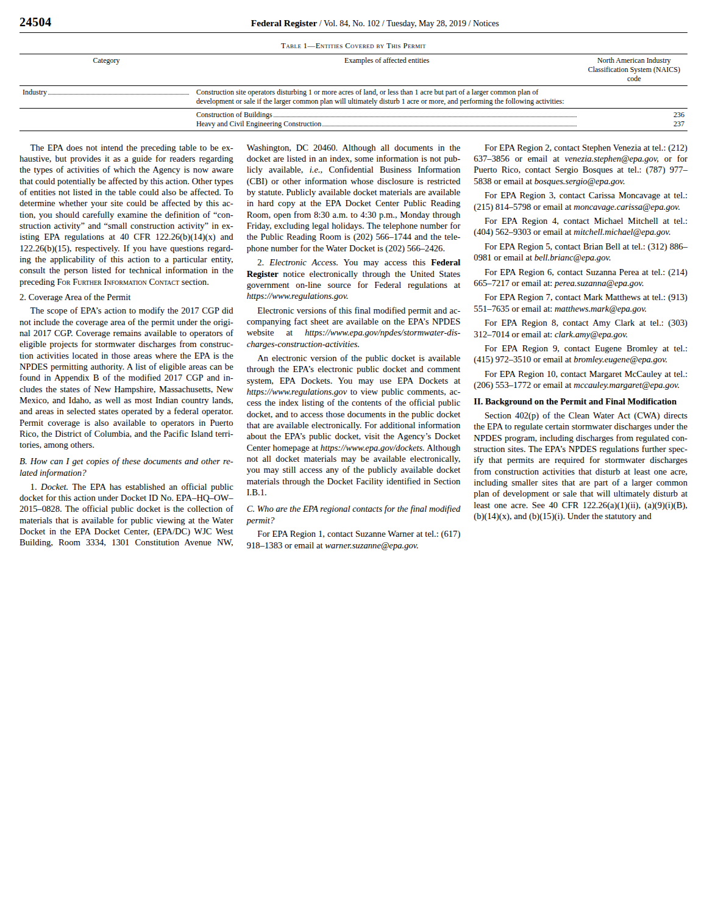24504
Federal Register / Vol. 84, No. 102 / Tuesday, May 28, 2019 / Notices
Table 1—Entities Covered by This Permit
| Category | Examples of affected entities | North American Industry Classification System (NAICS) code |
| --- | --- | --- |
| Industry | Construction site operators disturbing 1 or more acres of land, or less than 1 acre but part of a larger common plan of development or sale if the larger common plan will ultimately disturb 1 acre or more, and performing the following activities: | |
| | Construction of Buildings Heavy and Civil Engineering Construction | 236 237 |
The EPA does not intend the preceding table to be exhaustive, but provides it as a guide for readers regarding the types of activities of which the Agency is now aware that could potentially be affected by this action. Other types of entities not listed in the table could also be affected. To determine whether your site could be affected by this action, you should carefully examine the definition of “construction activity” and “small construction activity” in existing EPA regulations at 40 CFR 122.26(b)(14)(x) and 122.26(b)(15), respectively. If you have questions regarding the applicability of this action to a particular entity, consult the person listed for technical information in the preceding For Further Information Contact section.
2. Coverage Area of the Permit
The scope of EPA’s action to modify the 2017 CGP did not include the coverage area of the permit under the original 2017 CGP. Coverage remains available to operators of eligible projects for stormwater discharges from construction activities located in those areas where the EPA is the NPDES permitting authority. A list of eligible areas can be found in Appendix B of the modified 2017 CGP and includes the states of New Hampshire, Massachusetts, New Mexico, and Idaho, as well as most Indian country lands, and areas in selected states operated by a federal operator. Permit coverage is also available to operators in Puerto Rico, the District of Columbia, and the Pacific Island territories, among others.
B. How can I get copies of these documents and other related information?
1. Docket. The EPA has established an official public docket for this action under Docket ID No. EPA–HQ–OW–2015–0828. The official public docket is the collection of materials that is available for public viewing at the Water Docket in the EPA Docket Center, (EPA/DC) WJC West Building, Room 3334, 1301 Constitution Avenue NW, Washington, DC 20460. Although all documents in the docket are listed in an index, some information is not publicly available, i.e., Confidential Business Information (CBI) or other information whose disclosure is restricted by statute. Publicly available docket materials are available in hard copy at the EPA Docket Center Public Reading Room, open from 8:30 a.m. to 4:30 p.m., Monday through Friday, excluding legal holidays. The telephone number for the Public Reading Room is (202) 566–1744 and the telephone number for the Water Docket is (202) 566–2426.
2. Electronic Access. You may access this Federal Register notice electronically through the United States government on-line source for Federal regulations at https://www.regulations.gov.
Electronic versions of this final modified permit and accompanying fact sheet are available on the EPA’s NPDES website at https://www.epa.gov/npdes/stormwater-discharges-construction-activities.
An electronic version of the public docket is available through the EPA’s electronic public docket and comment system, EPA Dockets. You may use EPA Dockets at https://www.regulations.gov to view public comments, access the index listing of the contents of the official public docket, and to access those documents in the public docket that are available electronically. For additional information about the EPA’s public docket, visit the Agency’s Docket Center homepage at https://www.epa.gov/dockets. Although not all docket materials may be available electronically, you may still access any of the publicly available docket materials through the Docket Facility identified in Section I.B.1.
C. Who are the EPA regional contacts for the final modified permit?
For EPA Region 1, contact Suzanne Warner at tel.: (617) 918–1383 or email at warner.suzanne@epa.gov.
For EPA Region 2, contact Stephen Venezia at tel.: (212) 637–3856 or email at venezia.stephen@epa.gov, or for Puerto Rico, contact Sergio Bosques at tel.: (787) 977–5838 or email at bosques.sergio@epa.gov.
For EPA Region 3, contact Carissa Moncavage at tel.: (215) 814–5798 or email at moncavage.carissa@epa.gov.
For EPA Region 4, contact Michael Mitchell at tel.: (404) 562–9303 or email at mitchell.michael@epa.gov.
For EPA Region 5, contact Brian Bell at tel.: (312) 886–0981 or email at bell.brianc@epa.gov.
For EPA Region 6, contact Suzanna Perea at tel.: (214) 665–7217 or email at: perea.suzanna@epa.gov.
For EPA Region 7, contact Mark Matthews at tel.: (913) 551–7635 or email at: matthews.mark@epa.gov.
For EPA Region 8, contact Amy Clark at tel.: (303) 312–7014 or email at: clark.amy@epa.gov.
For EPA Region 9, contact Eugene Bromley at tel.: (415) 972–3510 or email at bromley.eugene@epa.gov.
For EPA Region 10, contact Margaret McCauley at tel.: (206) 553–1772 or email at mccauley.margaret@epa.gov.
II. Background on the Permit and Final Modification
Section 402(p) of the Clean Water Act (CWA) directs the EPA to regulate certain stormwater discharges under the NPDES program, including discharges from regulated construction sites. The EPA’s NPDES regulations further specify that permits are required for stormwater discharges from construction activities that disturb at least one acre, including smaller sites that are part of a larger common plan of development or sale that will ultimately disturb at least one acre. See 40 CFR 122.26(a)(1)(ii), (a)(9)(i)(B), (b)(14)(x), and (b)(15)(i). Under the statutory and